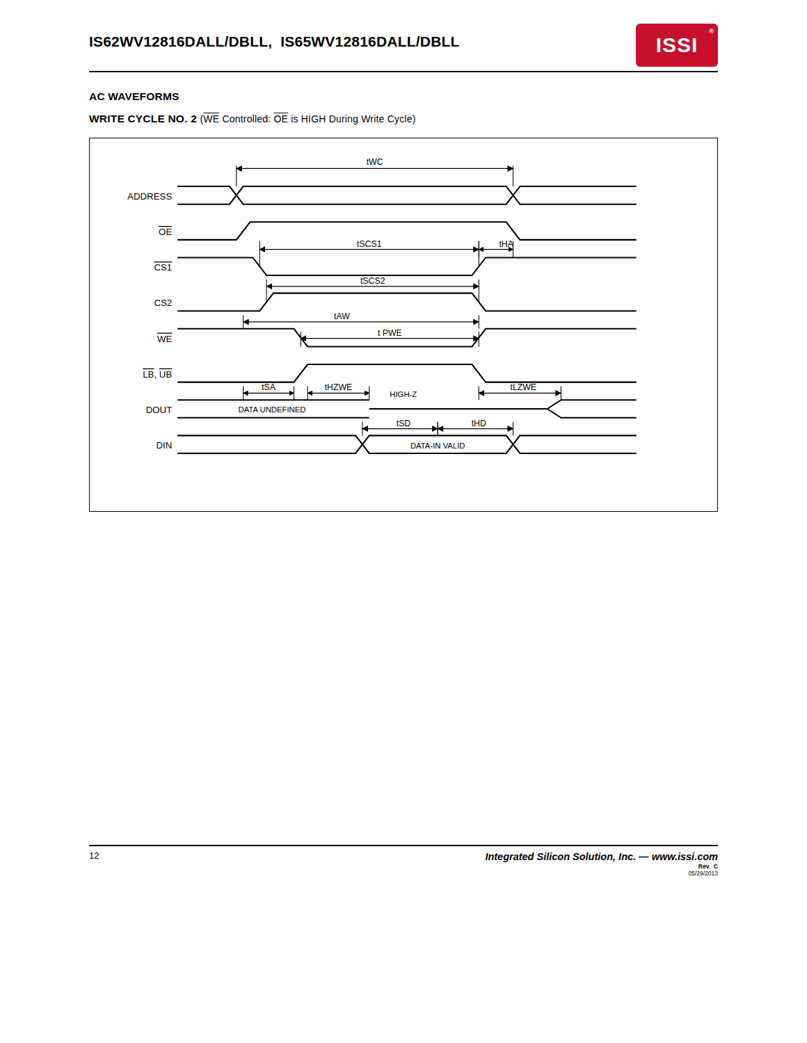IS62WV12816DALL/DBLL, IS65WV12816DALL/DBLL
ISSI
®
AC WAVEFORMS
WRITE CYCLE NO. 2 (WE Controlled: OE is HIGH During Write Cycle)
===== Row geometry ===== Signal rows (top y, bottom y): ADDRESS : 60 / 86 OE : 112 / 138 CS1 : 164 / 190 CS2 : 216 / 242 WE : 268 / 294 LB,UB : 320 / 346 DOUT : 372 / 398 DIN : 424 / 450 ADDRESS tWC OE CS1 tSCS1 tHA CS2 tSCS2 WE tAW t PWE LB, UB DOUT DATA UNDEFINED HIGH-Z tSA tHZWE tLZWE DIN DATA-IN VALID tSD tHD
12
Integrated Silicon Solution, Inc. — www.issi.com
Rev. C
05/29/2013